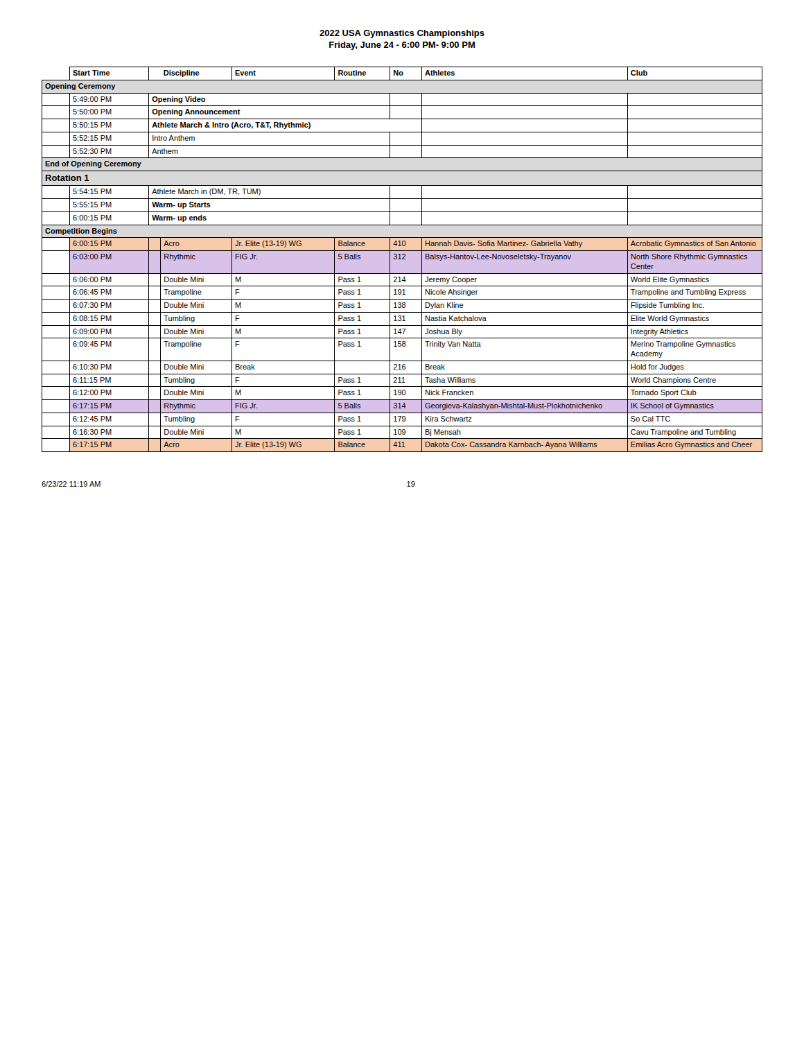2022 USA Gymnastics Championships
Friday, June 24 - 6:00 PM- 9:00 PM
| | Start Time | | Discipline | Event | Routine | No | Athletes | Club |
| --- | --- | --- | --- | --- | --- | --- | --- | --- |
| Opening Ceremony |
| | 5:49:00 PM | Opening Video | | | |
| | 5:50:00 PM | Opening Announcement | | | |
| | 5:50:15 PM | Athlete March & Intro (Acro, T&T, Rhythmic) | | |
| | 5:52:15 PM | Intro Anthem | | | |
| | 5:52:30 PM | Anthem | | | |
| End of Opening Ceremony |
| Rotation 1 |
| | 5:54:15 PM | Athlete March in (DM, TR, TUM) | | | |
| | 5:55:15 PM | Warm- up Starts | | | |
| | 6:00:15 PM | Warm- up ends | | | |
| Competition Begins |
| | 6:00:15 PM | | Acro | Jr. Elite (13-19) WG | Balance | 410 | Hannah Davis- Sofia Martinez- Gabriella Vathy | Acrobatic Gymnastics of San Antonio |
| | 6:03:00 PM | | Rhythmic | FIG Jr. | 5 Balls | 312 | Balsys-Hantov-Lee-Novoseletsky-Trayanov | North Shore Rhythmic Gymnastics Center |
| | 6:06:00 PM | | Double Mini | M | Pass 1 | 214 | Jeremy Cooper | World Elite Gymnastics |
| | 6:06:45 PM | | Trampoline | F | Pass 1 | 191 | Nicole Ahsinger | Trampoline and Tumbling Express |
| | 6:07:30 PM | | Double Mini | M | Pass 1 | 138 | Dylan Kline | Flipside Tumbling Inc. |
| | 6:08:15 PM | | Tumbling | F | Pass 1 | 131 | Nastia Katchalova | Elite World Gymnastics |
| | 6:09:00 PM | | Double Mini | M | Pass 1 | 147 | Joshua Bly | Integrity Athletics |
| | 6:09:45 PM | | Trampoline | F | Pass 1 | 158 | Trinity Van Natta | Merino Trampoline Gymnastics Academy |
| | 6:10:30 PM | | Double Mini | Break | | 216 | Break | Hold for Judges |
| | 6:11:15 PM | | Tumbling | F | Pass 1 | 211 | Tasha Williams | World Champions Centre |
| | 6:12:00 PM | | Double Mini | M | Pass 1 | 190 | Nick Francken | Tornado Sport Club |
| | 6:17:15 PM | | Rhythmic | FIG Jr. | 5 Balls | 314 | Georgieva-Kalashyan-Mishtal-Must-Plokhotnichenko | IK School of Gymnastics |
| | 6:12:45 PM | | Tumbling | F | Pass 1 | 179 | Kira Schwartz | So Cal TTC |
| | 6:16:30 PM | | Double Mini | M | Pass 1 | 109 | Bj Mensah | Cavu Trampoline and Tumbling |
| | 6:17:15 PM | | Acro | Jr. Elite (13-19) WG | Balance | 411 | Dakota Cox- Cassandra Karnbach- Ayana Williams | Emilias Acro Gymnastics and Cheer |
6/23/22 11:19 AM
19